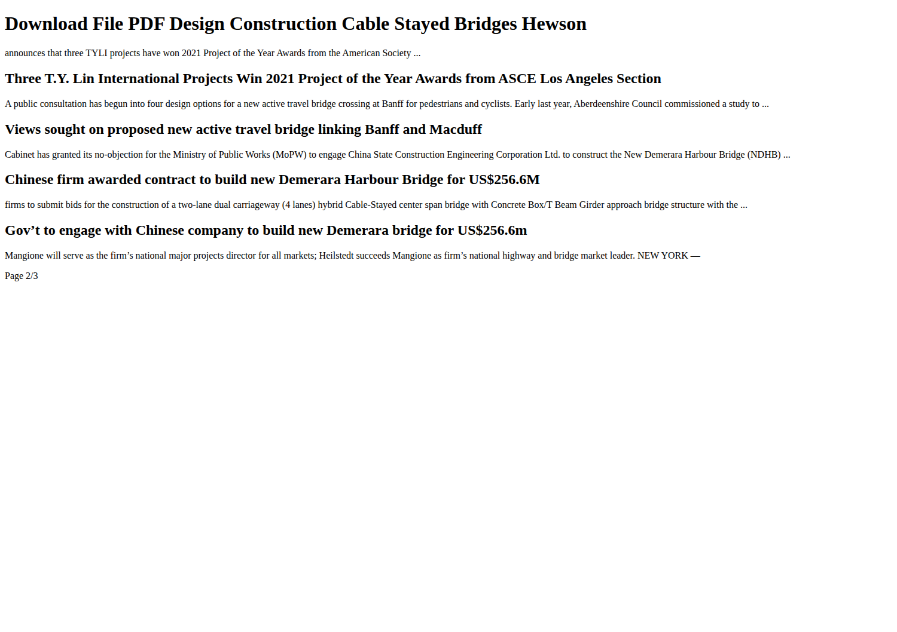Download File PDF Design Construction Cable Stayed Bridges Hewson
announces that three TYLI projects have won 2021 Project of the Year Awards from the American Society ...
Three T.Y. Lin International Projects Win 2021 Project of the Year Awards from ASCE Los Angeles Section
A public consultation has begun into four design options for a new active travel bridge crossing at Banff for pedestrians and cyclists. Early last year, Aberdeenshire Council commissioned a study to ...
Views sought on proposed new active travel bridge linking Banff and Macduff
Cabinet has granted its no-objection for the Ministry of Public Works (MoPW) to engage China State Construction Engineering Corporation Ltd. to construct the New Demerara Harbour Bridge (NDHB) ...
Chinese firm awarded contract to build new Demerara Harbour Bridge for US$256.6M
firms to submit bids for the construction of a two-lane dual carriageway (4 lanes) hybrid Cable-Stayed center span bridge with Concrete Box/T Beam Girder approach bridge structure with the ...
Gov’t to engage with Chinese company to build new Demerara bridge for US$256.6m
Mangione will serve as the firm’s national major projects director for all markets; Heilstedt succeeds Mangione as firm’s national highway and bridge market leader. NEW YORK —
Page 2/3